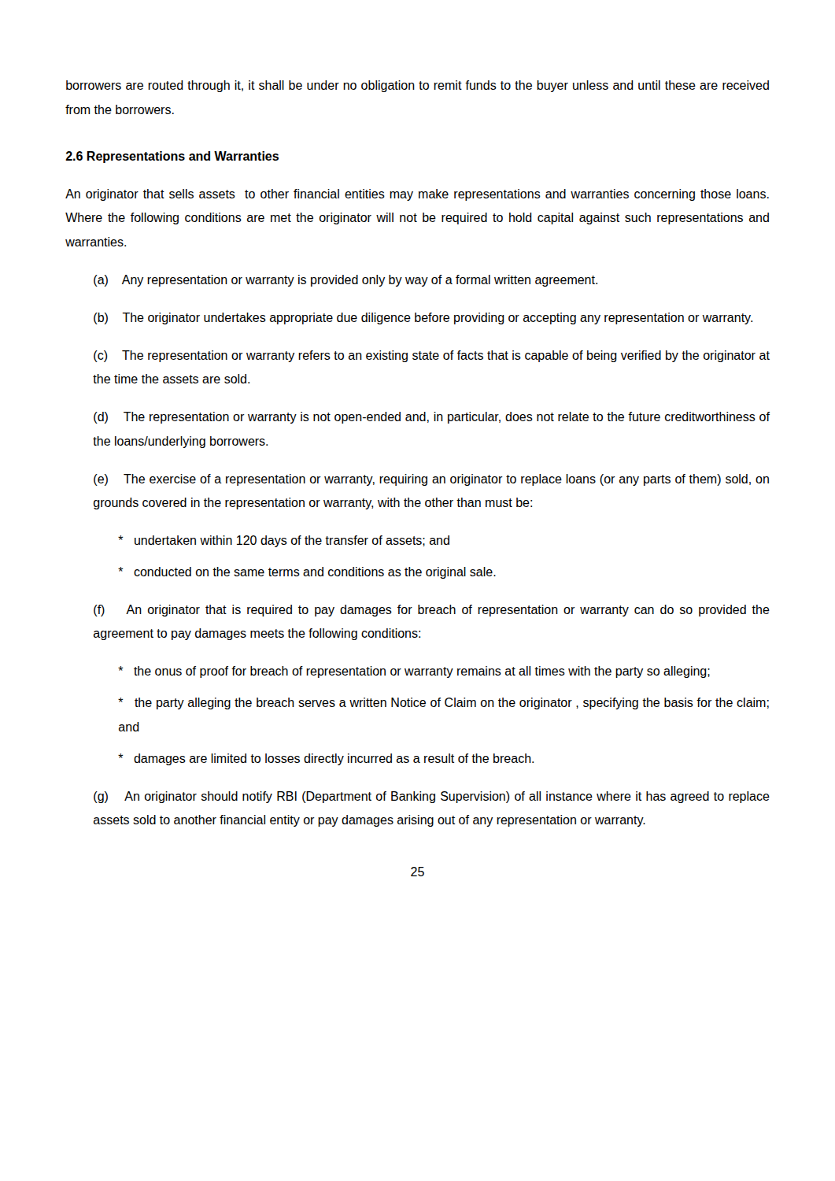borrowers are routed through it, it shall be under no obligation to remit funds to the buyer unless and until these are received from the borrowers.
2.6 Representations and Warranties
An originator that sells assets to other financial entities may make representations and warranties concerning those loans. Where the following conditions are met the originator will not be required to hold capital against such representations and warranties.
(a) Any representation or warranty is provided only by way of a formal written agreement.
(b) The originator undertakes appropriate due diligence before providing or accepting any representation or warranty.
(c) The representation or warranty refers to an existing state of facts that is capable of being verified by the originator at the time the assets are sold.
(d) The representation or warranty is not open-ended and, in particular, does not relate to the future creditworthiness of the loans/underlying borrowers.
(e) The exercise of a representation or warranty, requiring an originator to replace loans (or any parts of them) sold, on grounds covered in the representation or warranty, with the other than must be:
* undertaken within 120 days of the transfer of assets; and
* conducted on the same terms and conditions as the original sale.
(f) An originator that is required to pay damages for breach of representation or warranty can do so provided the agreement to pay damages meets the following conditions:
* the onus of proof for breach of representation or warranty remains at all times with the party so alleging;
* the party alleging the breach serves a written Notice of Claim on the originator , specifying the basis for the claim; and
* damages are limited to losses directly incurred as a result of the breach.
(g) An originator should notify RBI (Department of Banking Supervision) of all instance where it has agreed to replace assets sold to another financial entity or pay damages arising out of any representation or warranty.
25